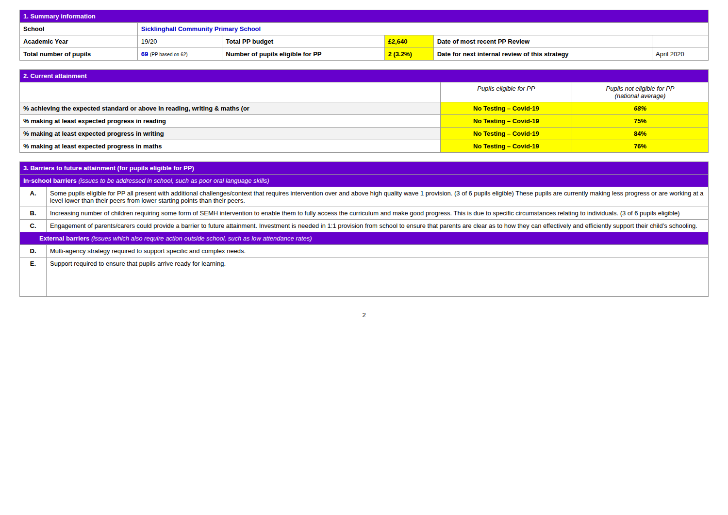| 1. Summary information |
| School | Sicklinghall Community Primary School |
| Academic Year | 19/20 | Total PP budget | £2,640 | Date of most recent PP Review | |
| Total number of pupils | 69 (PP based on 62) | Number of pupils eligible for PP | 2 (3.2%) | Date for next internal review of this strategy | April 2020 |
| 2. Current attainment |
| | Pupils eligible for PP | Pupils not eligible for PP (national average) |
| % achieving the expected standard or above in reading, writing & maths (or | No Testing – Covid-19 | 68% |
| % making at least expected progress in reading | No Testing – Covid-19 | 75% |
| % making at least expected progress in writing | No Testing – Covid-19 | 84% |
| % making at least expected progress in maths | No Testing – Covid-19 | 76% |
| 3. Barriers to future attainment (for pupils eligible for PP) |
| In-school barriers (issues to be addressed in school, such as poor oral language skills) |
| A. | Some pupils eligible for PP all present with additional challenges/context that requires intervention over and above high quality wave 1 provision. (3 of 6 pupils eligible) These pupils are currently making less progress or are working at a level lower than their peers from lower starting points than their peers. |
| B. | Increasing number of children requiring some form of SEMH intervention to enable them to fully access the curriculum and make good progress. This is due to specific circumstances relating to individuals. (3 of 6 pupils eligible) |
| C. | Engagement of parents/carers could provide a barrier to future attainment. Investment is needed in 1:1 provision from school to ensure that parents are clear as to how they can effectively and efficiently support their child’s schooling. |
| External barriers (issues which also require action outside school, such as low attendance rates) |
| D. | Multi-agency strategy required to support specific and complex needs. |
| E. | Support required to ensure that pupils arrive ready for learning. |
2